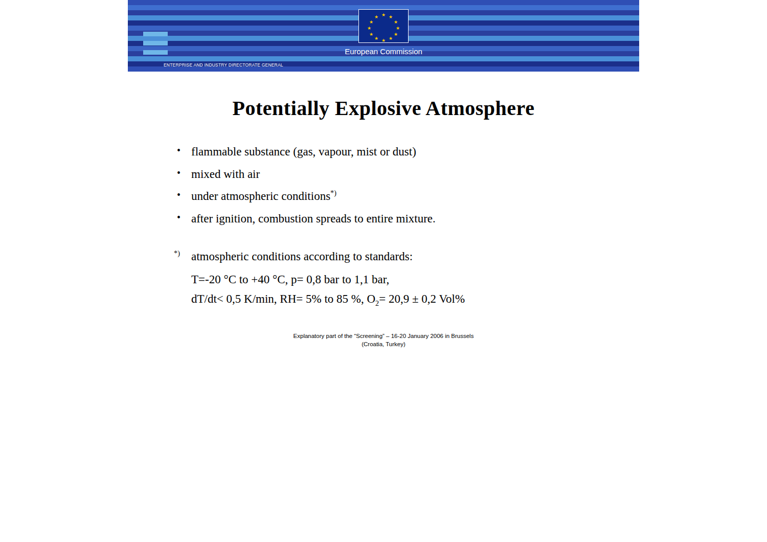★ ★ ★ ★ ★ ★ ★ ★ ★ ★ ★ ★
European Commission
ENTERPRISE AND INDUSTRY DIRECTORATE GENERAL
Potentially Explosive Atmosphere
flammable substance (gas, vapour, mist or dust)
mixed with air
under atmospheric conditions*)
after ignition, combustion spreads to entire mixture.
*) atmospheric conditions according to standards:
T=-20 °C to +40 °C, p= 0,8 bar to 1,1 bar,
dT/dt< 0,5 K/min, RH= 5% to 85 %, O2= 20,9 ± 0,2 Vol%
Explanatory part of the “Screening” – 16-20 January 2006 in Brussels
(Croatia, Turkey)